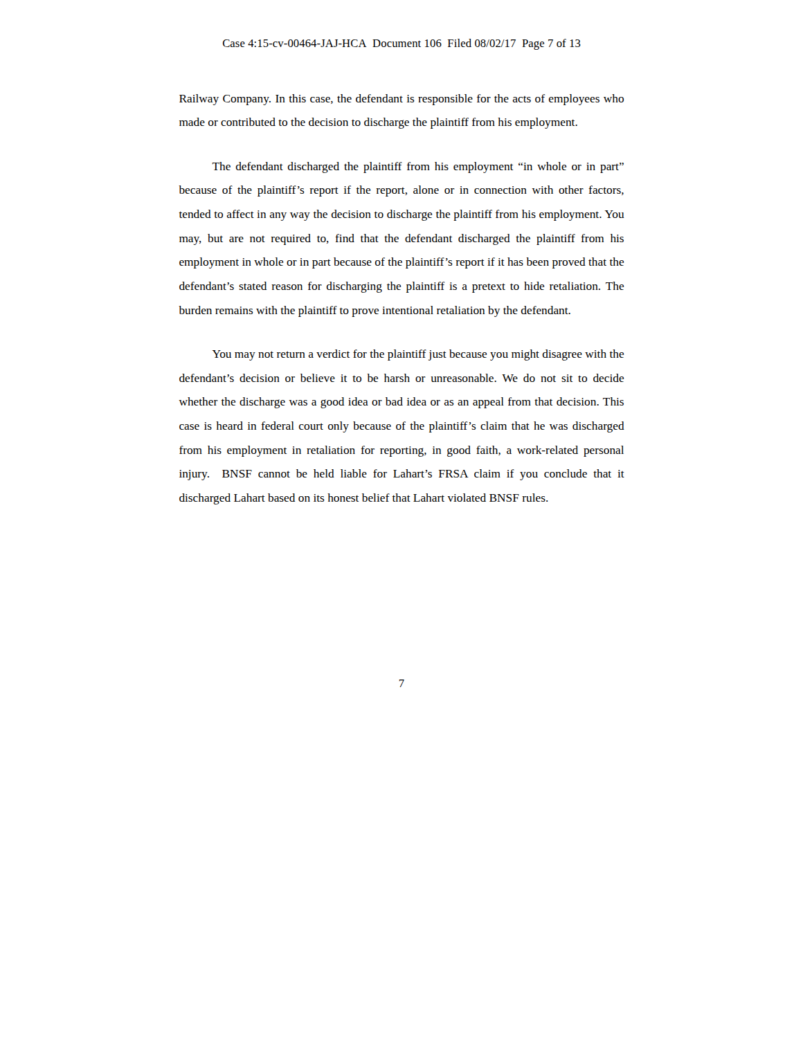Case 4:15-cv-00464-JAJ-HCA Document 106 Filed 08/02/17 Page 7 of 13
Railway Company. In this case, the defendant is responsible for the acts of employees who made or contributed to the decision to discharge the plaintiff from his employment.
The defendant discharged the plaintiff from his employment “in whole or in part” because of the plaintiff’s report if the report, alone or in connection with other factors, tended to affect in any way the decision to discharge the plaintiff from his employment. You may, but are not required to, find that the defendant discharged the plaintiff from his employment in whole or in part because of the plaintiff’s report if it has been proved that the defendant’s stated reason for discharging the plaintiff is a pretext to hide retaliation. The burden remains with the plaintiff to prove intentional retaliation by the defendant.
You may not return a verdict for the plaintiff just because you might disagree with the defendant’s decision or believe it to be harsh or unreasonable. We do not sit to decide whether the discharge was a good idea or bad idea or as an appeal from that decision. This case is heard in federal court only because of the plaintiff’s claim that he was discharged from his employment in retaliation for reporting, in good faith, a work-related personal injury. BNSF cannot be held liable for Lahart’s FRSA claim if you conclude that it discharged Lahart based on its honest belief that Lahart violated BNSF rules.
7